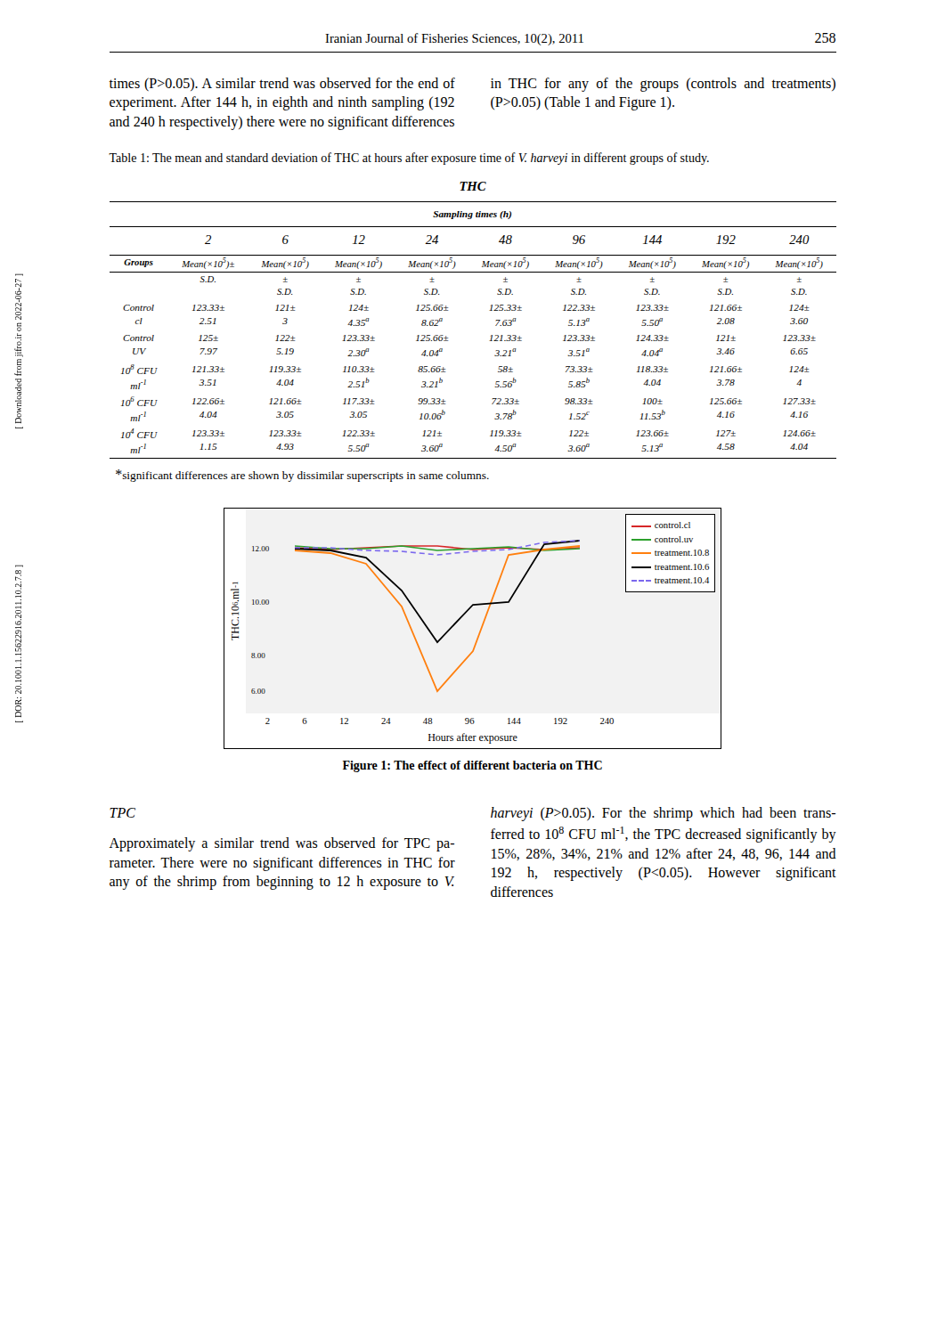[ Downloaded from jifro.ir on 2022-06-27 ]
[ DOR: 20.1001.1.15622916.2011.10.2.7.8 ]
Iranian Journal of Fisheries Sciences, 10(2), 2011
258
times (P>0.05). A similar trend was observed for the end of experiment. After 144 h, in eighth and ninth sampling (192 and 240 h respectively) there were no significant differences in THC for any of the groups (controls and treatments) (P>0.05) (Table 1 and Figure 1).
Table 1: The mean and standard deviation of THC at hours after exposure time of V. harveyi in different groups of study.
THC
| Sampling times (h) |
| --- |
| | 2 | 6 | 12 | 24 | 48 | 96 | 144 | 192 | 240 |
| Groups | Mean(×10 5 )± | Mean(×10 5 ) | Mean(×10 5 ) | Mean(×10 5 ) | Mean(×10 5 ) | Mean(×10 5 ) | Mean(×10 5 ) | Mean(×10 5 ) | Mean(×10 5 ) |
| | S.D. | ± S.D. | ± S.D. | ± S.D. | ± S.D. | ± S.D. | ± S.D. | ± S.D. | ± S.D. |
| Control cl | 123.33± 2.51 | 121± 3 | 124± 4.35 a | 125.66± 8.62 a | 125.33± 7.63 a | 122.33± 5.13 a | 123.33± 5.50 a | 121.66± 2.08 | 124± 3.60 |
| Control UV | 125± 7.97 | 122± 5.19 | 123.33± 2.30 a | 125.66± 4.04 a | 121.33± 3.21 a | 123.33± 3.51 a | 124.33± 4.04 a | 121± 3.46 | 123.33± 6.65 |
| 10 8 CFU ml -1 | 121.33± 3.51 | 119.33± 4.04 | 110.33± 2.51 b | 85.66± 3.21 b | 58± 5.56 b | 73.33± 5.85 b | 118.33± 4.04 | 121.66± 3.78 | 124± 4 |
| 10 6 CFU ml -1 | 122.66± 4.04 | 121.66± 3.05 | 117.33± 3.05 | 99.33± 10.06 b | 72.33± 3.78 b | 98.33± 1.52 c | 100± 11.53 b | 125.66± 4.16 | 127.33± 4.16 |
| 10 4 CFU ml -1 | 123.33± 1.15 | 123.33± 4.93 | 122.33± 5.50 a | 121± 3.60 a | 119.33± 4.50 a | 122± 3.60 a | 123.66± 5.13 a | 127± 4.58 | 124.66± 4.04 |
*significant differences are shown by dissimilar superscripts in same columns.
THC.106.ml-1
12.00 10.00 8.00 6.00
control.cl
control.uv
treatment.10.8
treatment.10.6
treatment.10.4
2612244896144192240
Hours after exposure
Figure 1: The effect of different bacteria on THC
TPC
Approximately a similar trend was observed for TPC parameter. There were no significant differences in THC for any of the shrimp from beginning to 12 h exposure to V. harveyi (P>0.05). For the shrimp which had been transferred to 108 CFU ml-1, the TPC decreased significantly by 15%, 28%, 34%, 21% and 12% after 24, 48, 96, 144 and 192 h, respectively (P<0.05). However significant differences